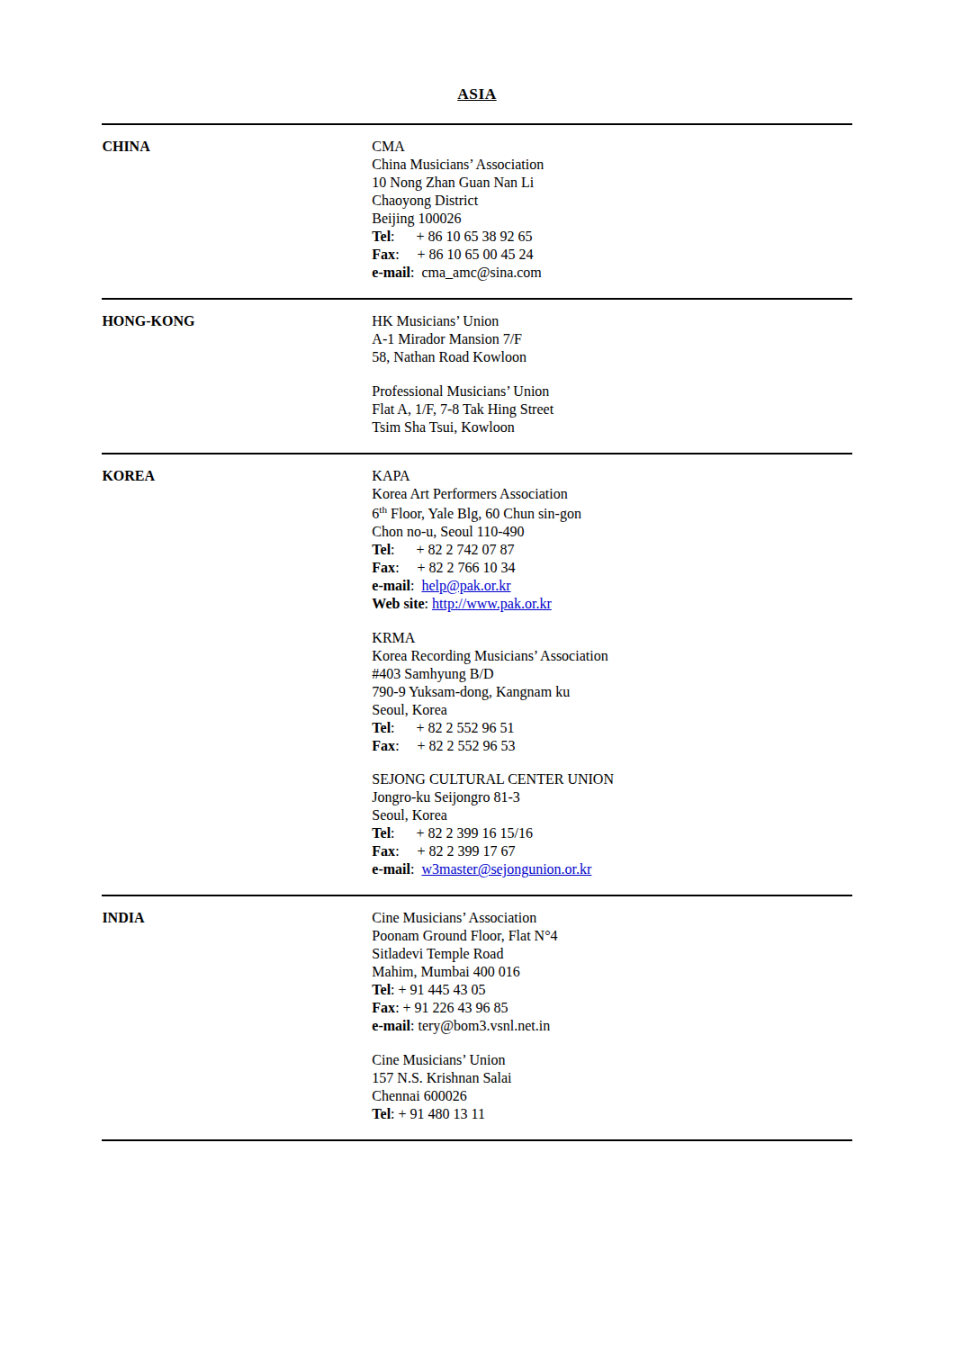ASIA
| CHINA | CMA China Musicians’ Association 10 Nong Zhan Guan Nan Li Chaoyong District Beijing 100026 Tel : + 86 10 65 38 92 65 Fax : + 86 10 65 00 45 24 e-mail : cma_amc@sina.com |
| HONG-KONG | HK Musicians’ Union A-1 Mirador Mansion 7/F 58, Nathan Road Kowloon Professional Musicians’ Union Flat A, 1/F, 7-8 Tak Hing Street Tsim Sha Tsui, Kowloon |
| KOREA | KAPA Korea Art Performers Association 6 th Floor, Yale Blg, 60 Chun sin-gon Chon no-u, Seoul 110-490 Tel : + 82 2 742 07 87 Fax : + 82 2 766 10 34 e-mail : help@pak.or.kr Web site : http://www.pak.or.kr KRMA Korea Recording Musicians’ Association #403 Samhyung B/D 790-9 Yuksam-dong, Kangnam ku Seoul, Korea Tel : + 82 2 552 96 51 Fax : + 82 2 552 96 53 SEJONG CULTURAL CENTER UNION Jongro-ku Seijongro 81-3 Seoul, Korea Tel : + 82 2 399 16 15/16 Fax : + 82 2 399 17 67 e-mail : w3master@sejongunion.or.kr |
| INDIA | Cine Musicians’ Association Poonam Ground Floor, Flat N°4 Sitladevi Temple Road Mahim, Mumbai 400 016 Tel : + 91 445 43 05 Fax : + 91 226 43 96 85 e-mail : tery@bom3.vsnl.net.in Cine Musicians’ Union 157 N.S. Krishnan Salai Chennai 600026 Tel : + 91 480 13 11 |